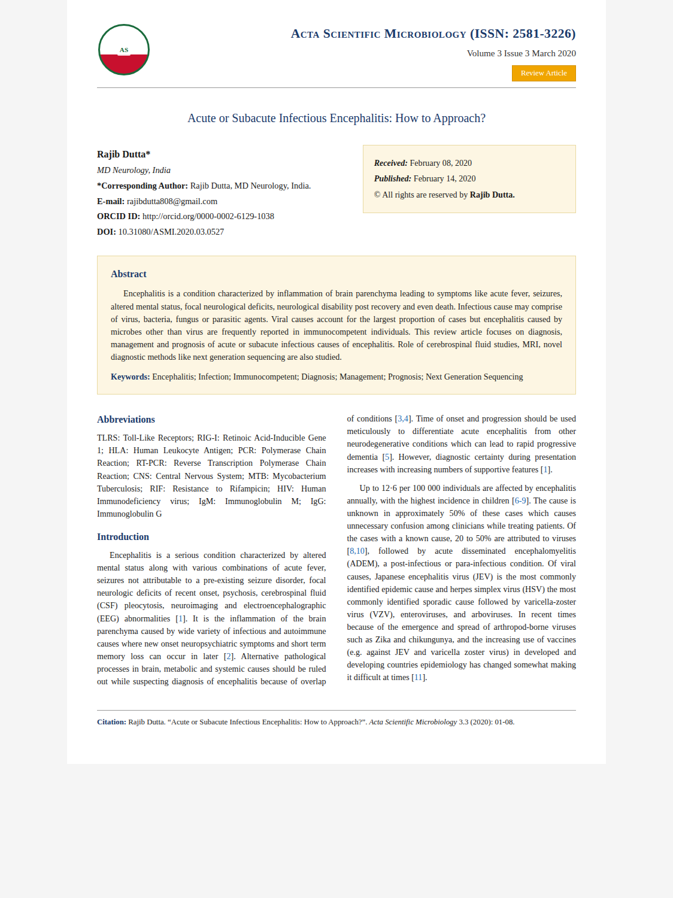AS
Acta Scientific Microbiology (ISSN: 2581-3226)
Volume 3 Issue 3 March 2020
Review Article
Acute or Subacute Infectious Encephalitis: How to Approach?
Rajib Dutta*
MD Neurology, India
*Corresponding Author: Rajib Dutta, MD Neurology, India.
E-mail: rajibdutta808@gmail.com
ORCID ID: http://orcid.org/0000-0002-6129-1038
DOI: 10.31080/ASMI.2020.03.0527
Received: February 08, 2020
Published: February 14, 2020
© All rights are reserved by Rajib Dutta.
Abstract
Encephalitis is a condition characterized by inflammation of brain parenchyma leading to symptoms like acute fever, seizures, altered mental status, focal neurological deficits, neurological disability post recovery and even death. Infectious cause may comprise of virus, bacteria, fungus or parasitic agents. Viral causes account for the largest proportion of cases but encephalitis caused by microbes other than virus are frequently reported in immunocompetent individuals. This review article focuses on diagnosis, management and prognosis of acute or subacute infectious causes of encephalitis. Role of cerebrospinal fluid studies, MRI, novel diagnostic methods like next generation sequencing are also studied.
Keywords: Encephalitis; Infection; Immunocompetent; Diagnosis; Management; Prognosis; Next Generation Sequencing
Abbreviations
TLRS: Toll-Like Receptors; RIG-I: Retinoic Acid-Inducible Gene 1; HLA: Human Leukocyte Antigen; PCR: Polymerase Chain Reaction; RT-PCR: Reverse Transcription Polymerase Chain Reaction; CNS: Central Nervous System; MTB: Mycobacterium Tuberculosis; RIF: Resistance to Rifampicin; HIV: Human Immunodeficiency virus; IgM: Immunoglobulin M; IgG: Immunoglobulin G
Introduction
Encephalitis is a serious condition characterized by altered mental status along with various combinations of acute fever, seizures not attributable to a pre-existing seizure disorder, focal neurologic deficits of recent onset, psychosis, cerebrospinal fluid (CSF) pleocytosis, neuroimaging and electroencephalographic (EEG) abnormalities [1]. It is the inflammation of the brain parenchyma caused by wide variety of infectious and autoimmune causes where new onset neuropsychiatric symptoms and short term memory loss can occur in later [2]. Alternative pathological processes in brain, metabolic and systemic causes should be ruled out while suspecting diagnosis of encephalitis because of overlap of conditions [3,4]. Time of onset and progression should be used meticulously to differentiate acute encephalitis from other neurodegenerative conditions which can lead to rapid progressive dementia [5]. However, diagnostic certainty during presentation increases with increasing numbers of supportive features [1].
Up to 12·6 per 100 000 individuals are affected by encephalitis annually, with the highest incidence in children [6-9]. The cause is unknown in approximately 50% of these cases which causes unnecessary confusion among clinicians while treating patients. Of the cases with a known cause, 20 to 50% are attributed to viruses [8,10], followed by acute disseminated encephalomyelitis (ADEM), a post-infectious or para-infectious condition. Of viral causes, Japanese encephalitis virus (JEV) is the most commonly identified epidemic cause and herpes simplex virus (HSV) the most commonly identified sporadic cause followed by varicella-zoster virus (VZV), enteroviruses, and arboviruses. In recent times because of the emergence and spread of arthropod-borne viruses such as Zika and chikungunya, and the increasing use of vaccines (e.g. against JEV and varicella zoster virus) in developed and developing countries epidemiology has changed somewhat making it difficult at times [11].
Citation: Rajib Dutta. “Acute or Subacute Infectious Encephalitis: How to Approach?”. Acta Scientific Microbiology 3.3 (2020): 01-08.